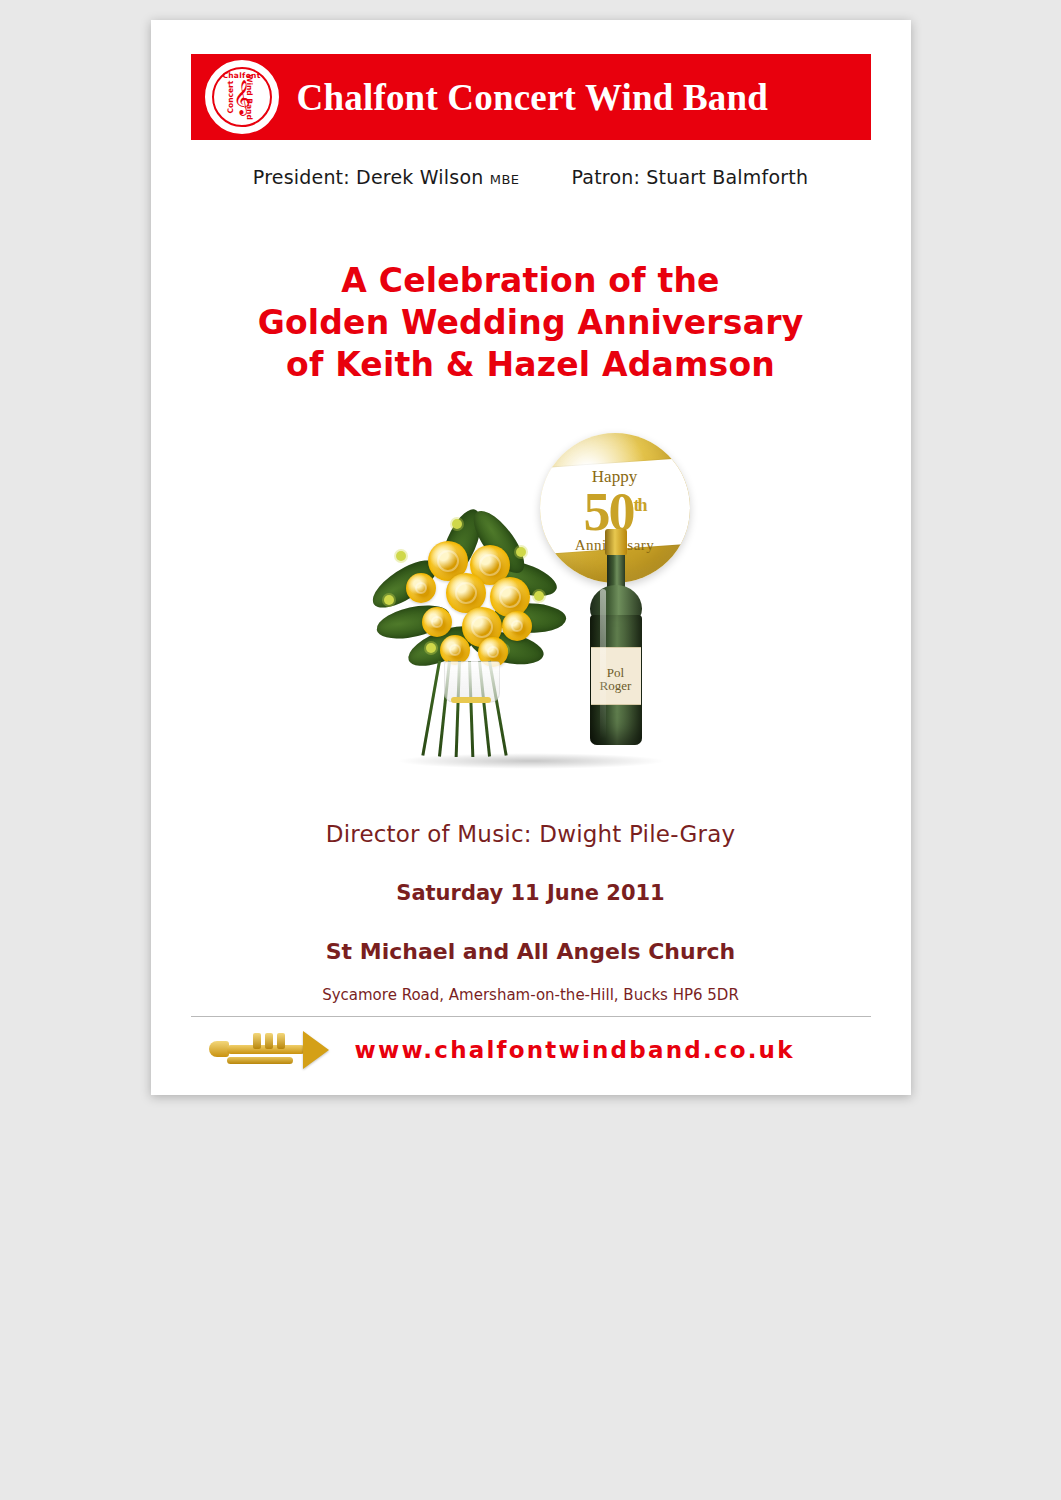Chalfont Concert Wind Band 𝄞
Chalfont Concert Wind Band
President: Derek Wilson MBE Patron: Stuart Balmforth
A Celebration of the
Golden Wedding Anniversary
of Keith & Hazel Adamson
Happy
50th
Anniversary
Pol Roger
Director of Music: Dwight Pile-Gray
Saturday 11 June 2011
St Michael and All Angels Church
Sycamore Road, Amersham-on-the-Hill, Bucks HP6 5DR
www.chalfontwindband.co.uk